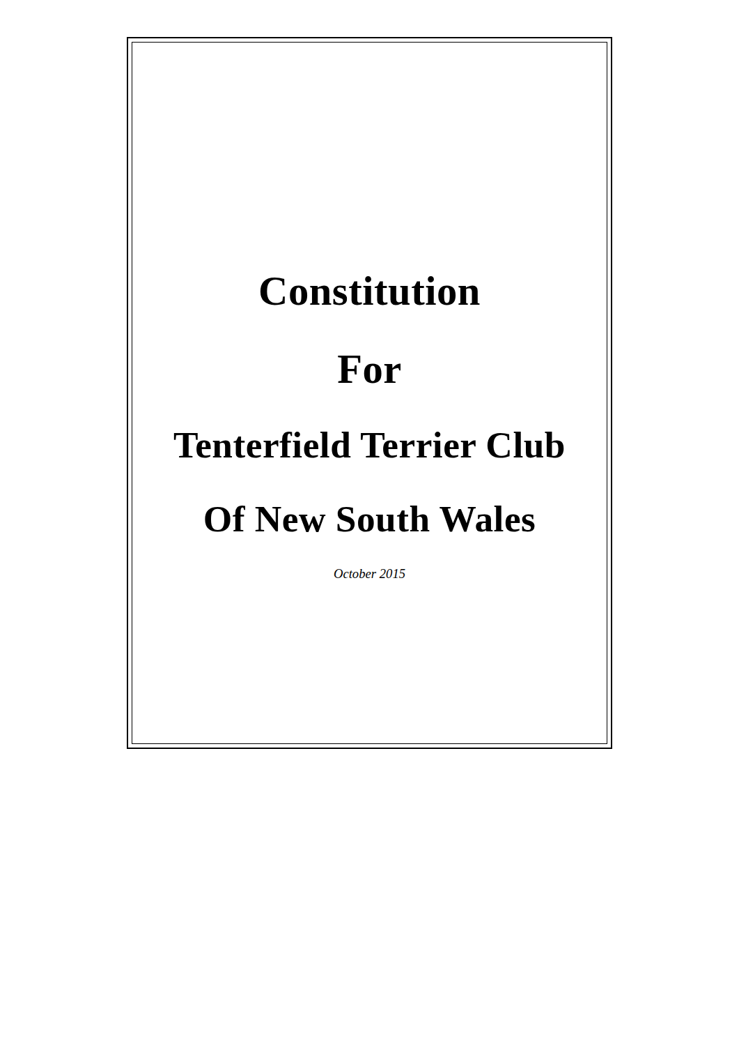Constitution For Tenterfield Terrier Club Of New South Wales
October 2015